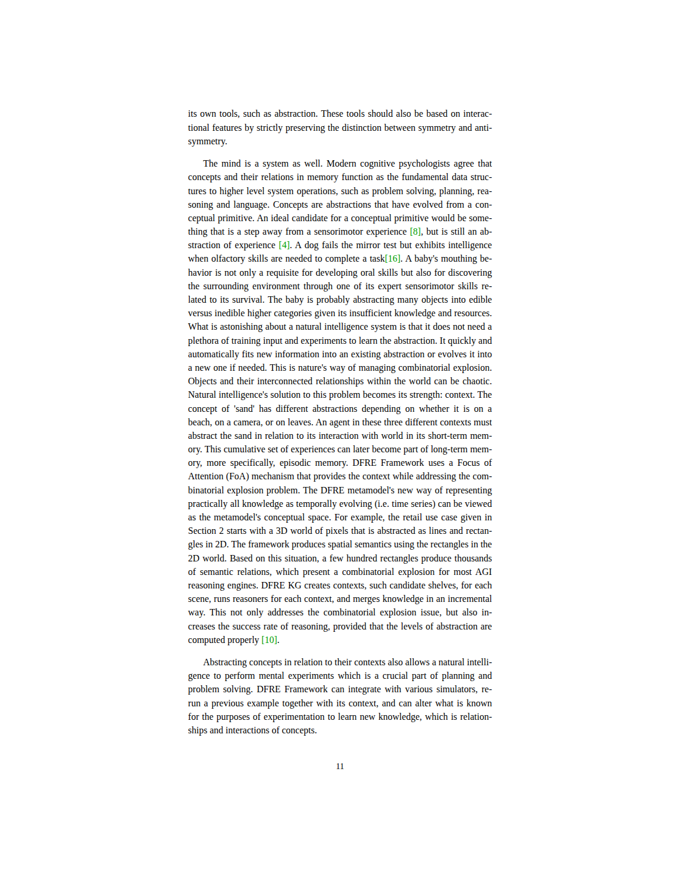its own tools, such as abstraction. These tools should also be based on interactional features by strictly preserving the distinction between symmetry and anti-symmetry.
The mind is a system as well. Modern cognitive psychologists agree that concepts and their relations in memory function as the fundamental data structures to higher level system operations, such as problem solving, planning, reasoning and language. Concepts are abstractions that have evolved from a conceptual primitive. An ideal candidate for a conceptual primitive would be something that is a step away from a sensorimotor experience [8], but is still an abstraction of experience [4]. A dog fails the mirror test but exhibits intelligence when olfactory skills are needed to complete a task[16]. A baby's mouthing behavior is not only a requisite for developing oral skills but also for discovering the surrounding environment through one of its expert sensorimotor skills related to its survival. The baby is probably abstracting many objects into edible versus inedible higher categories given its insufficient knowledge and resources. What is astonishing about a natural intelligence system is that it does not need a plethora of training input and experiments to learn the abstraction. It quickly and automatically fits new information into an existing abstraction or evolves it into a new one if needed. This is nature's way of managing combinatorial explosion. Objects and their interconnected relationships within the world can be chaotic. Natural intelligence's solution to this problem becomes its strength: context. The concept of 'sand' has different abstractions depending on whether it is on a beach, on a camera, or on leaves. An agent in these three different contexts must abstract the sand in relation to its interaction with world in its short-term memory. This cumulative set of experiences can later become part of long-term memory, more specifically, episodic memory. DFRE Framework uses a Focus of Attention (FoA) mechanism that provides the context while addressing the combinatorial explosion problem. The DFRE metamodel's new way of representing practically all knowledge as temporally evolving (i.e. time series) can be viewed as the metamodel's conceptual space. For example, the retail use case given in Section 2 starts with a 3D world of pixels that is abstracted as lines and rectangles in 2D. The framework produces spatial semantics using the rectangles in the 2D world. Based on this situation, a few hundred rectangles produce thousands of semantic relations, which present a combinatorial explosion for most AGI reasoning engines. DFRE KG creates contexts, such candidate shelves, for each scene, runs reasoners for each context, and merges knowledge in an incremental way. This not only addresses the combinatorial explosion issue, but also increases the success rate of reasoning, provided that the levels of abstraction are computed properly [10].
Abstracting concepts in relation to their contexts also allows a natural intelligence to perform mental experiments which is a crucial part of planning and problem solving. DFRE Framework can integrate with various simulators, re-run a previous example together with its context, and can alter what is known for the purposes of experimentation to learn new knowledge, which is relationships and interactions of concepts.
11